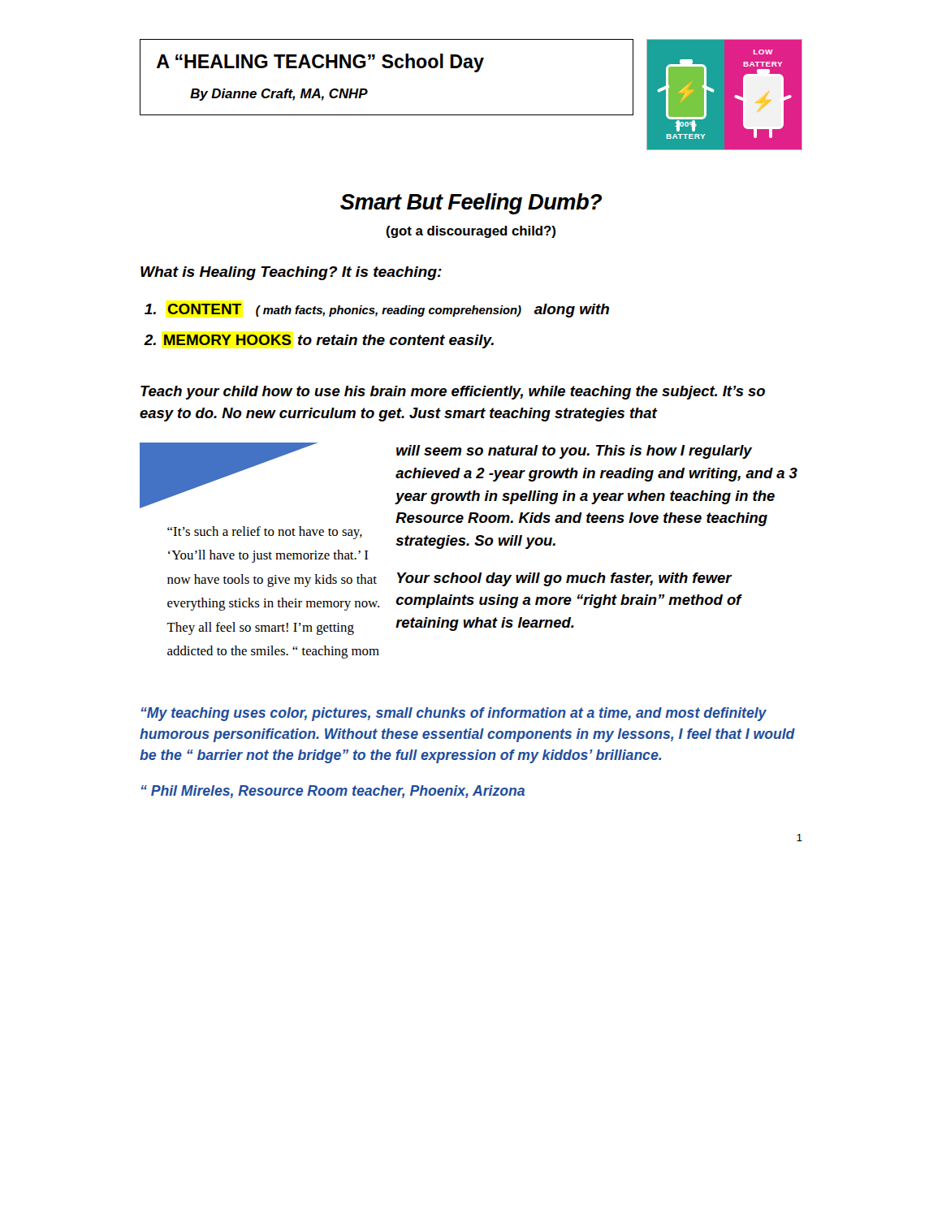A “HEALING TEACHNG” School Day
By Dianne Craft, MA, CNHP
⚡
100%
BATTERY
LOW
BATTERY
⚡
Smart But Feeling Dumb?
(got a discouraged child?)
What is Healing Teaching? It is teaching:
1. CONTENT ( math facts, phonics, reading comprehension) along with
2. MEMORY HOOKS to retain the content easily.
Teach your child how to use his brain more efficiently, while teaching the subject. It’s so easy to do. No new curriculum to get. Just smart teaching strategies that
“It’s such a relief to not have to say, ‘You’ll have to just memorize that.’ I now have tools to give my kids so that everything sticks in their memory now. They all feel so smart! I’m getting addicted to the smiles. “ teaching mom
will seem so natural to you. This is how I regularly achieved a 2 -year growth in reading and writing, and a 3 year growth in spelling in a year when teaching in the Resource Room. Kids and teens love these teaching strategies. So will you.
Your school day will go much faster, with fewer complaints using a more “right brain” method of retaining what is learned.
“My teaching uses color, pictures, small chunks of information at a time, and most definitely humorous personification. Without these essential components in my lessons, I feel that I would be the “ barrier not the bridge” to the full expression of my kiddos’ brilliance.
“ Phil Mireles, Resource Room teacher, Phoenix, Arizona
1